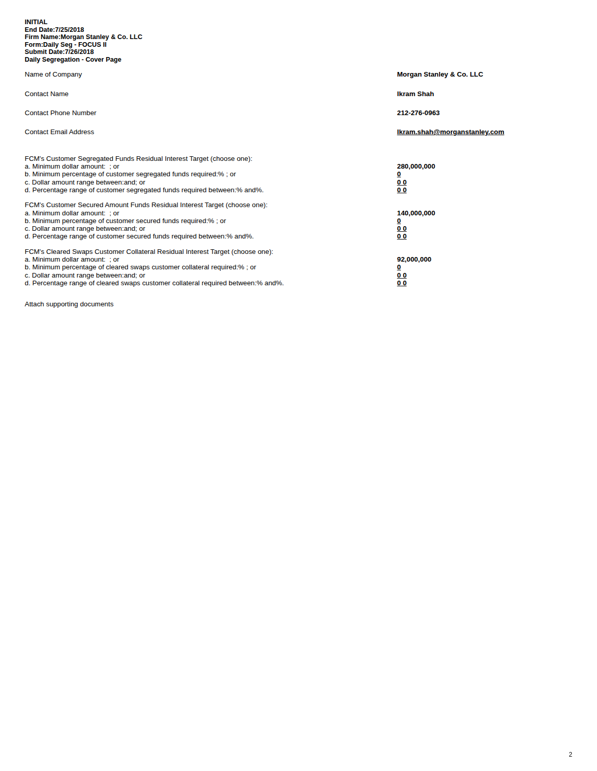INITIAL
End Date:7/25/2018
Firm Name:Morgan Stanley & Co. LLC
Form:Daily Seg - FOCUS II
Submit Date:7/26/2018
Daily Segregation - Cover Page
| Name of Company | Morgan Stanley & Co. LLC |
| Contact Name | Ikram Shah |
| Contact Phone Number | 212-276-0963 |
| Contact Email Address | Ikram.shah@morganstanley.com |
| FCM's Customer Segregated Funds Residual Interest Target (choose one): | |
| a. Minimum dollar amount: ; or | 280,000,000 |
| b. Minimum percentage of customer segregated funds required:% ; or | 0 |
| c. Dollar amount range between:and; or | 0 0 |
| d. Percentage range of customer segregated funds required between:% and%. | 0 0 |
| FCM's Customer Secured Amount Funds Residual Interest Target (choose one): | |
| a. Minimum dollar amount: ; or | 140,000,000 |
| b. Minimum percentage of customer secured funds required:% ; or | 0 |
| c. Dollar amount range between:and; or | 0 0 |
| d. Percentage range of customer secured funds required between:% and%. | 0 0 |
| FCM's Cleared Swaps Customer Collateral Residual Interest Target (choose one): | |
| a. Minimum dollar amount: ; or | 92,000,000 |
| b. Minimum percentage of cleared swaps customer collateral required:% ; or | 0 |
| c. Dollar amount range between:and; or | 0 0 |
| d. Percentage range of cleared swaps customer collateral required between:% and%. | 0 0 |
Attach supporting documents
2